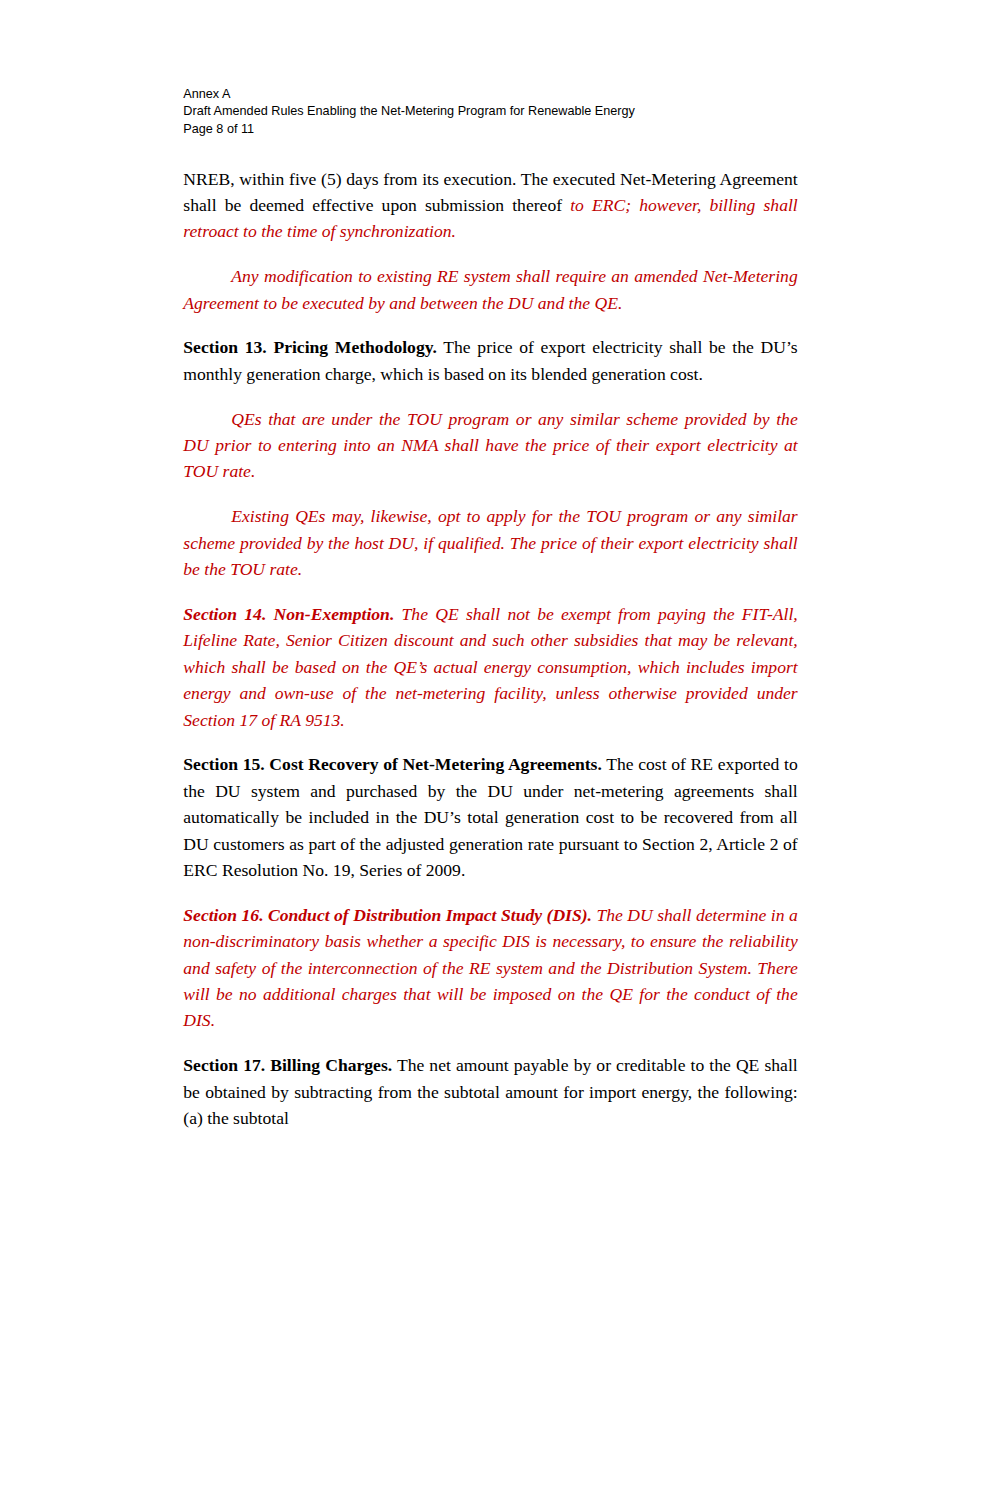Annex A
Draft Amended Rules Enabling the Net-Metering Program for Renewable Energy
Page 8 of 11
NREB, within five (5) days from its execution. The executed Net-Metering Agreement shall be deemed effective upon submission thereof to ERC; however, billing shall retroact to the time of synchronization.
Any modification to existing RE system shall require an amended Net-Metering Agreement to be executed by and between the DU and the QE.
Section 13. Pricing Methodology. The price of export electricity shall be the DU’s monthly generation charge, which is based on its blended generation cost.
QEs that are under the TOU program or any similar scheme provided by the DU prior to entering into an NMA shall have the price of their export electricity at TOU rate.
Existing QEs may, likewise, opt to apply for the TOU program or any similar scheme provided by the host DU, if qualified. The price of their export electricity shall be the TOU rate.
Section 14. Non-Exemption. The QE shall not be exempt from paying the FIT-All, Lifeline Rate, Senior Citizen discount and such other subsidies that may be relevant, which shall be based on the QE’s actual energy consumption, which includes import energy and own-use of the net-metering facility, unless otherwise provided under Section 17 of RA 9513.
Section 15. Cost Recovery of Net-Metering Agreements. The cost of RE exported to the DU system and purchased by the DU under net-metering agreements shall automatically be included in the DU’s total generation cost to be recovered from all DU customers as part of the adjusted generation rate pursuant to Section 2, Article 2 of ERC Resolution No. 19, Series of 2009.
Section 16. Conduct of Distribution Impact Study (DIS). The DU shall determine in a non-discriminatory basis whether a specific DIS is necessary, to ensure the reliability and safety of the interconnection of the RE system and the Distribution System. There will be no additional charges that will be imposed on the QE for the conduct of the DIS.
Section 17. Billing Charges. The net amount payable by or creditable to the QE shall be obtained by subtracting from the subtotal amount for import energy, the following: (a) the subtotal